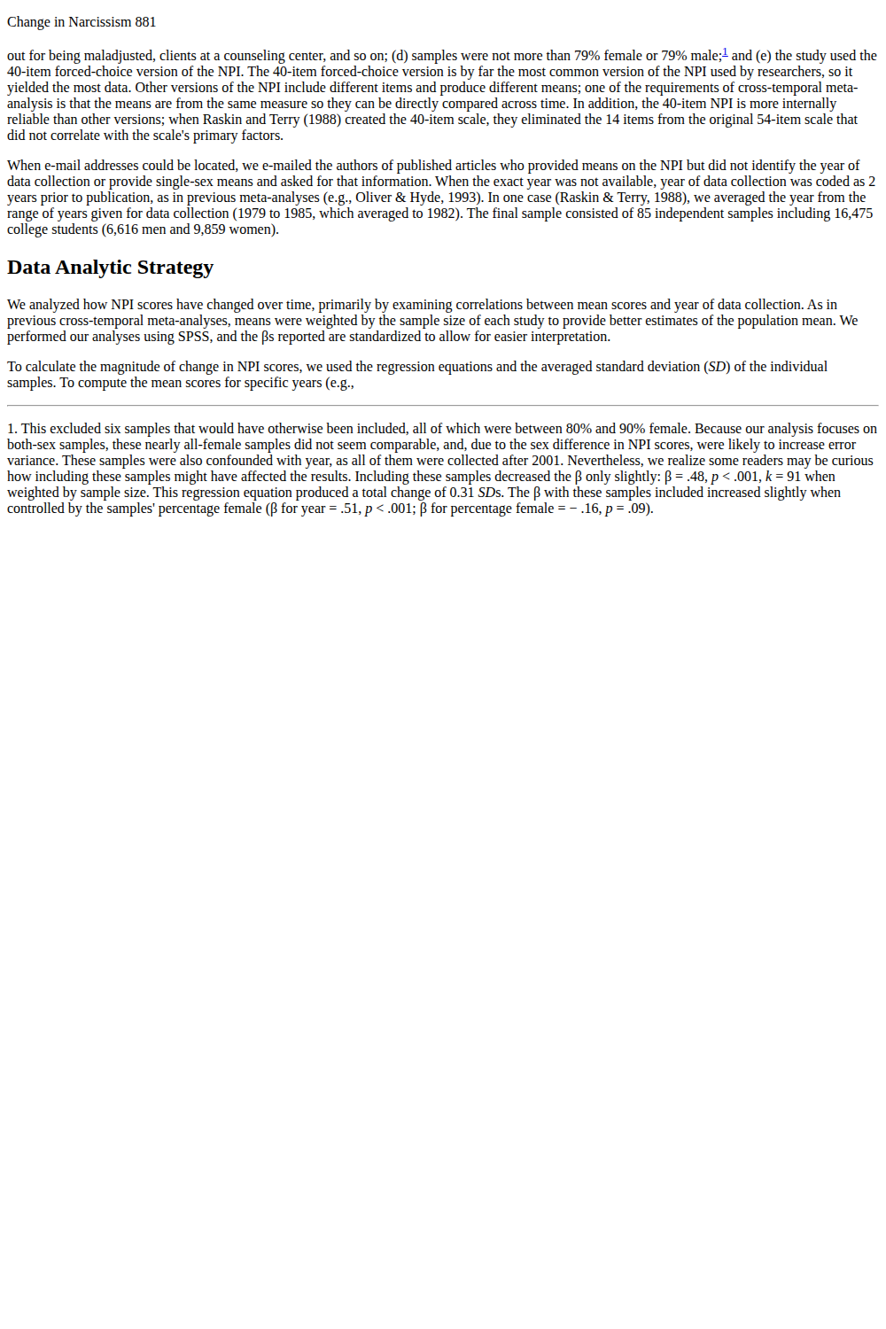Change in Narcissism 881
out for being maladjusted, clients at a counseling center, and so on; (d) samples were not more than 79% female or 79% male;1 and (e) the study used the 40-item forced-choice version of the NPI. The 40-item forced-choice version is by far the most common version of the NPI used by researchers, so it yielded the most data. Other versions of the NPI include different items and produce different means; one of the requirements of cross-temporal meta-analysis is that the means are from the same measure so they can be directly compared across time. In addition, the 40-item NPI is more internally reliable than other versions; when Raskin and Terry (1988) created the 40-item scale, they eliminated the 14 items from the original 54-item scale that did not correlate with the scale's primary factors.
When e-mail addresses could be located, we e-mailed the authors of published articles who provided means on the NPI but did not identify the year of data collection or provide single-sex means and asked for that information. When the exact year was not available, year of data collection was coded as 2 years prior to publication, as in previous meta-analyses (e.g., Oliver & Hyde, 1993). In one case (Raskin & Terry, 1988), we averaged the year from the range of years given for data collection (1979 to 1985, which averaged to 1982). The final sample consisted of 85 independent samples including 16,475 college students (6,616 men and 9,859 women).
Data Analytic Strategy
We analyzed how NPI scores have changed over time, primarily by examining correlations between mean scores and year of data collection. As in previous cross-temporal meta-analyses, means were weighted by the sample size of each study to provide better estimates of the population mean. We performed our analyses using SPSS, and the βs reported are standardized to allow for easier interpretation.
To calculate the magnitude of change in NPI scores, we used the regression equations and the averaged standard deviation (SD) of the individual samples. To compute the mean scores for specific years (e.g.,
1. This excluded six samples that would have otherwise been included, all of which were between 80% and 90% female. Because our analysis focuses on both-sex samples, these nearly all-female samples did not seem comparable, and, due to the sex difference in NPI scores, were likely to increase error variance. These samples were also confounded with year, as all of them were collected after 2001. Nevertheless, we realize some readers may be curious how including these samples might have affected the results. Including these samples decreased the β only slightly: β = .48, p < .001, k = 91 when weighted by sample size. This regression equation produced a total change of 0.31 SDs. The β with these samples included increased slightly when controlled by the samples' percentage female (β for year = .51, p < .001; β for percentage female = − .16, p = .09).